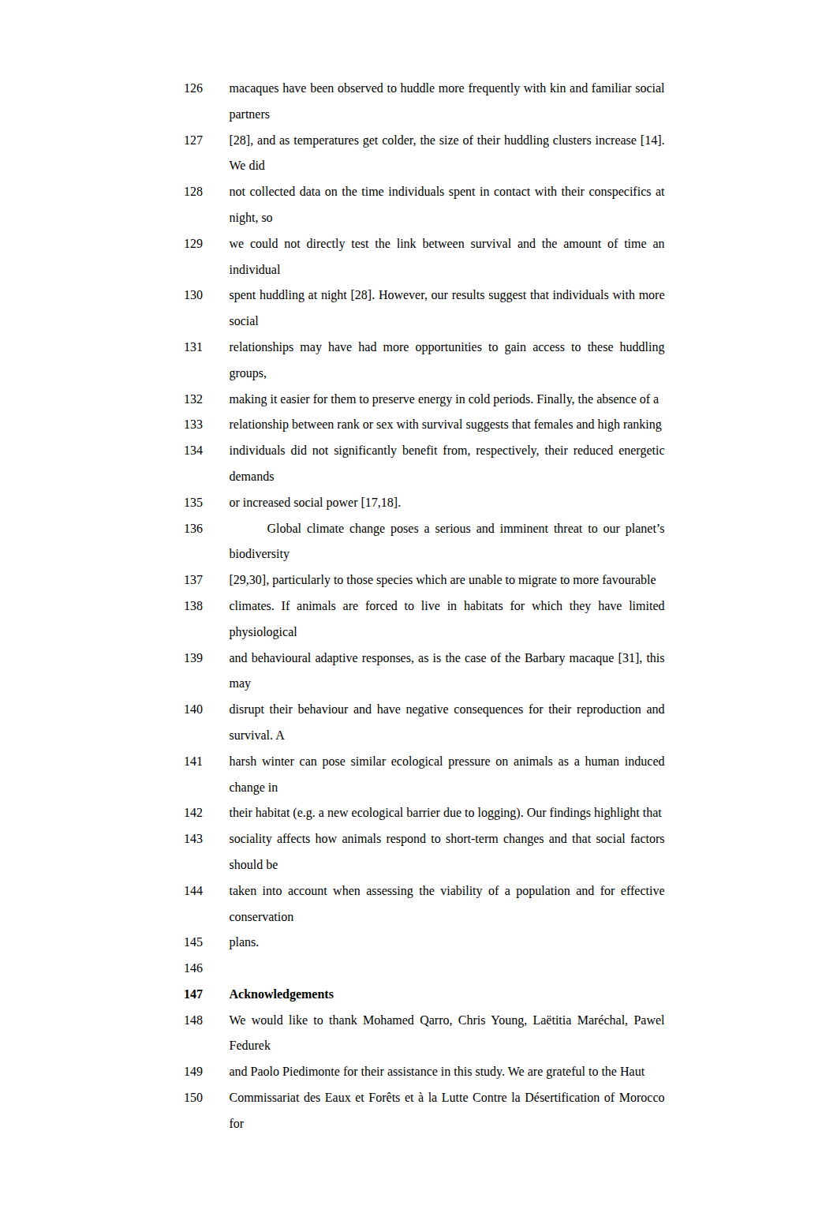macaques have been observed to huddle more frequently with kin and familiar social partners
[28], and as temperatures get colder, the size of their huddling clusters increase [14]. We did
not collected data on the time individuals spent in contact with their conspecifics at night, so
we could not directly test the link between survival and the amount of time an individual
spent huddling at night [28]. However, our results suggest that individuals with more social
relationships may have had more opportunities to gain access to these huddling groups,
making it easier for them to preserve energy in cold periods. Finally, the absence of a
relationship between rank or sex with survival suggests that females and high ranking
individuals did not significantly benefit from, respectively, their reduced energetic demands
or increased social power [17,18].
Global climate change poses a serious and imminent threat to our planet’s biodiversity
[29,30], particularly to those species which are unable to migrate to more favourable
climates. If animals are forced to live in habitats for which they have limited physiological
and behavioural adaptive responses, as is the case of the Barbary macaque [31], this may
disrupt their behaviour and have negative consequences for their reproduction and survival. A
harsh winter can pose similar ecological pressure on animals as a human induced change in
their habitat (e.g. a new ecological barrier due to logging). Our findings highlight that
sociality affects how animals respond to short-term changes and that social factors should be
taken into account when assessing the viability of a population and for effective conservation
plans.
Acknowledgements
We would like to thank Mohamed Qarro, Chris Young, Laëtitia Maréchal, Pawel Fedurek
and Paolo Piedimonte for their assistance in this study. We are grateful to the Haut
Commissariat des Eaux et Forêts et à la Lutte Contre la Désertification of Morocco for